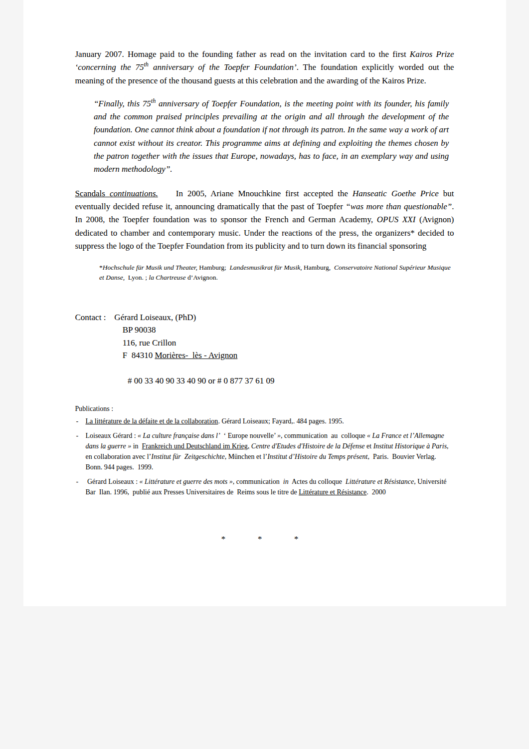January 2007. Homage paid to the founding father as read on the invitation card to the first Kairos Prize ‘concerning the 75th anniversary of the Toepfer Foundation’. The foundation explicitly worded out the meaning of the presence of the thousand guests at this celebration and the awarding of the Kairos Prize.
“Finally, this 75th anniversary of Toepfer Foundation, is the meeting point with its founder, his family and the common praised principles prevailing at the origin and all through the development of the foundation. One cannot think about a foundation if not through its patron. In the same way a work of art cannot exist without its creator. This programme aims at defining and exploiting the themes chosen by the patron together with the issues that Europe, nowadays, has to face, in an exemplary way and using modern methodology”.
Scandals continuations. In 2005, Ariane Mnouchkine first accepted the Hanseatic Goethe Price but eventually decided refuse it, announcing dramatically that the past of Toepfer “was more than questionable”. In 2008, the Toepfer foundation was to sponsor the French and German Academy, OPUS XXI (Avignon) dedicated to chamber and contemporary music. Under the reactions of the press, the organizers* decided to suppress the logo of the Toepfer Foundation from its publicity and to turn down its financial sponsoring
*Hochschule für Musik und Theater, Hamburg; Landesmusikrat für Musik, Hamburg, Conservatoire National Supérieur Musique et Danse, Lyon. ; la Chartreuse d’Avignon.
Contact : Gérard Loiseaux, (PhD)
BP 90038
116, rue Crillon
F 84310 Morières- lès - Avignon
# 00 33 40 90 33 40 90 or # 0 877 37 61 09
Publications :
La littérature de la défaite et de la collaboration. Gérard Loiseaux; Fayard,. 484 pages. 1995.
Loiseaux Gérard : « La culture française dans l’ ‘ Europe nouvelle’ », communication au colloque « La France et l’Allemagne dans la guerre » in Frankreich und Deutschland im Krieg, Centre d'Etudes d'Histoire de la Défense et Institut Historique à Paris, en collaboration avec l’Institut für Zeitgeschichte, München et l’Institut d’Histoire du Temps présent, Paris. Bouvier Verlag. Bonn. 944 pages. 1999.
Gérard Loiseaux : « Littérature et guerre des mots », communication in Actes du colloque Littérature et Résistance, Université Bar Ilan. 1996, publié aux Presses Universitaires de Reims sous le titre de Littérature et Résistance. 2000
* * *